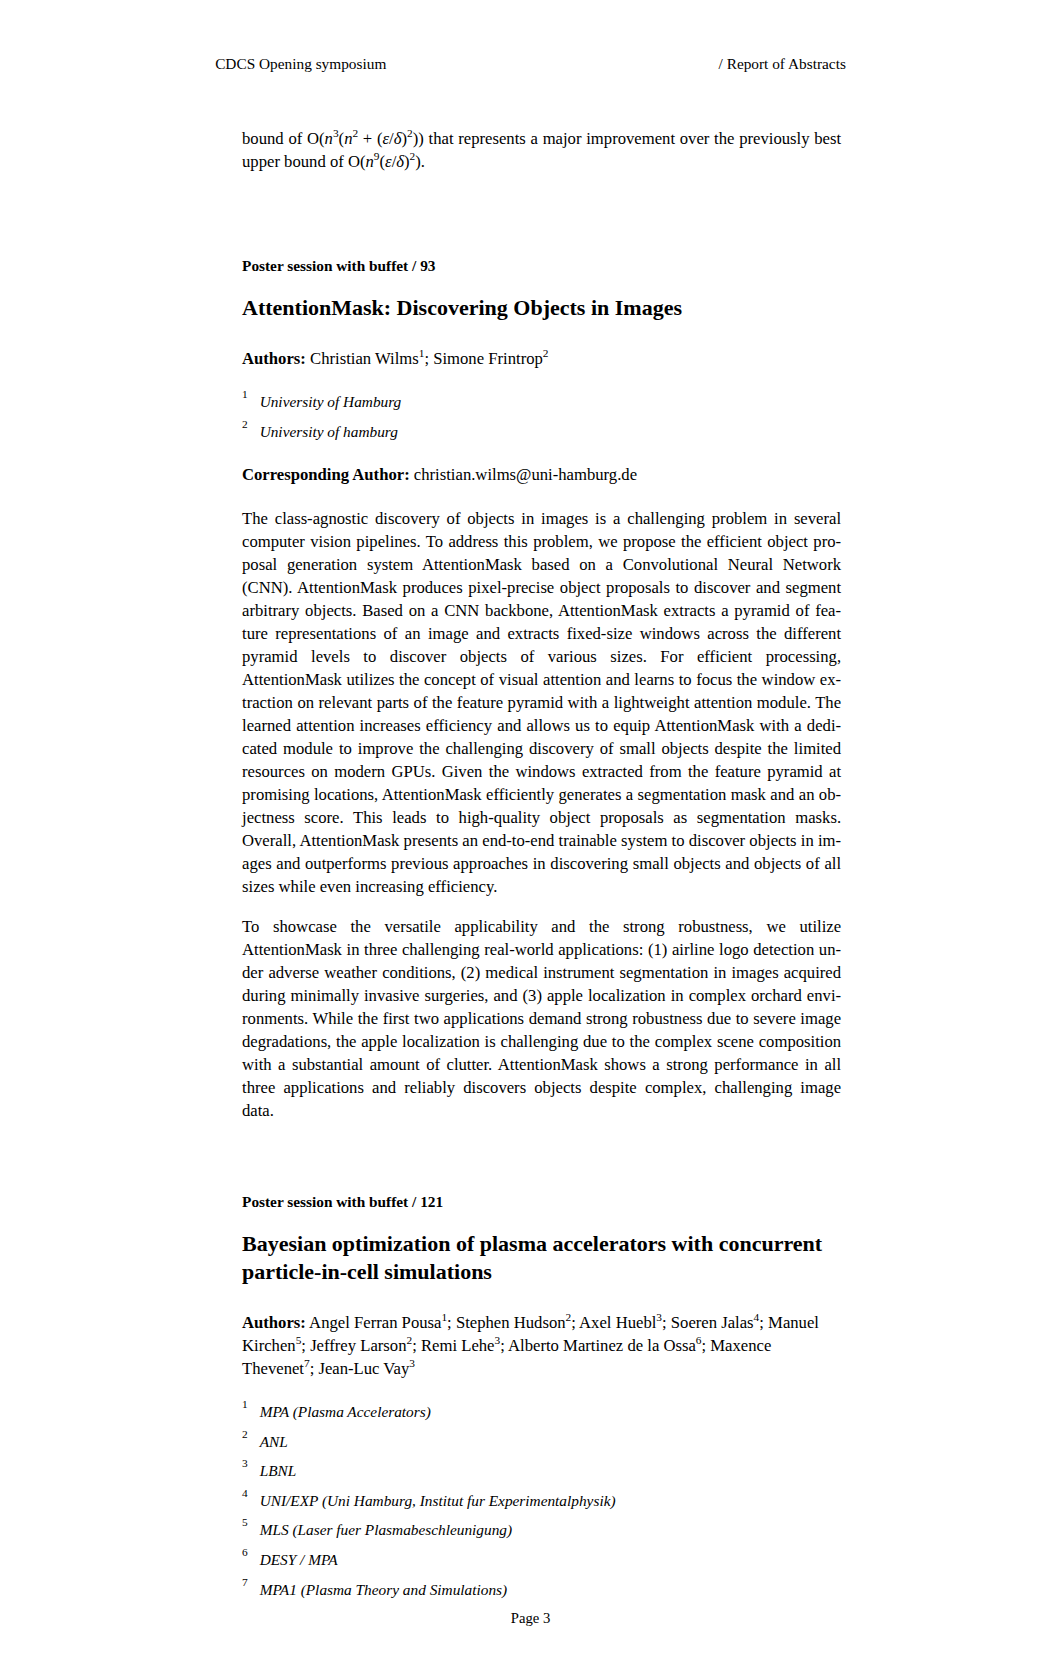CDCS Opening symposium
/ Report of Abstracts
bound of O(n3(n2 + (ε/δ)2)) that represents a major improvement over the previously best upper bound of O(n9(ε/δ)2).
Poster session with buffet / 93
AttentionMask: Discovering Objects in Images
Authors: Christian Wilms1; Simone Frintrop2
University of Hamburg
University of hamburg
Corresponding Author: christian.wilms@uni-hamburg.de
The class-agnostic discovery of objects in images is a challenging problem in several computer vision pipelines. To address this problem, we propose the efficient object proposal generation system AttentionMask based on a Convolutional Neural Network (CNN). AttentionMask produces pixel-precise object proposals to discover and segment arbitrary objects. Based on a CNN backbone, AttentionMask extracts a pyramid of feature representations of an image and extracts fixed-size windows across the different pyramid levels to discover objects of various sizes. For efficient processing, AttentionMask utilizes the concept of visual attention and learns to focus the window extraction on relevant parts of the feature pyramid with a lightweight attention module. The learned attention increases efficiency and allows us to equip AttentionMask with a dedicated module to improve the challenging discovery of small objects despite the limited resources on modern GPUs. Given the windows extracted from the feature pyramid at promising locations, AttentionMask efficiently generates a segmentation mask and an objectness score. This leads to high-quality object proposals as segmentation masks. Overall, AttentionMask presents an end-to-end trainable system to discover objects in images and outperforms previous approaches in discovering small objects and objects of all sizes while even increasing efficiency.
To showcase the versatile applicability and the strong robustness, we utilize AttentionMask in three challenging real-world applications: (1) airline logo detection under adverse weather conditions, (2) medical instrument segmentation in images acquired during minimally invasive surgeries, and (3) apple localization in complex orchard environments. While the first two applications demand strong robustness due to severe image degradations, the apple localization is challenging due to the complex scene composition with a substantial amount of clutter. AttentionMask shows a strong performance in all three applications and reliably discovers objects despite complex, challenging image data.
Poster session with buffet / 121
Bayesian optimization of plasma accelerators with concurrent particle-in-cell simulations
Authors: Angel Ferran Pousa1; Stephen Hudson2; Axel Huebl3; Soeren Jalas4; Manuel Kirchen5; Jeffrey Larson2; Remi Lehe3; Alberto Martinez de la Ossa6; Maxence Thevenet7; Jean-Luc Vay3
MPA (Plasma Accelerators)
ANL
LBNL
UNI/EXP (Uni Hamburg, Institut fur Experimentalphysik)
MLS (Laser fuer Plasmabeschleunigung)
DESY / MPA
MPA1 (Plasma Theory and Simulations)
Page 3